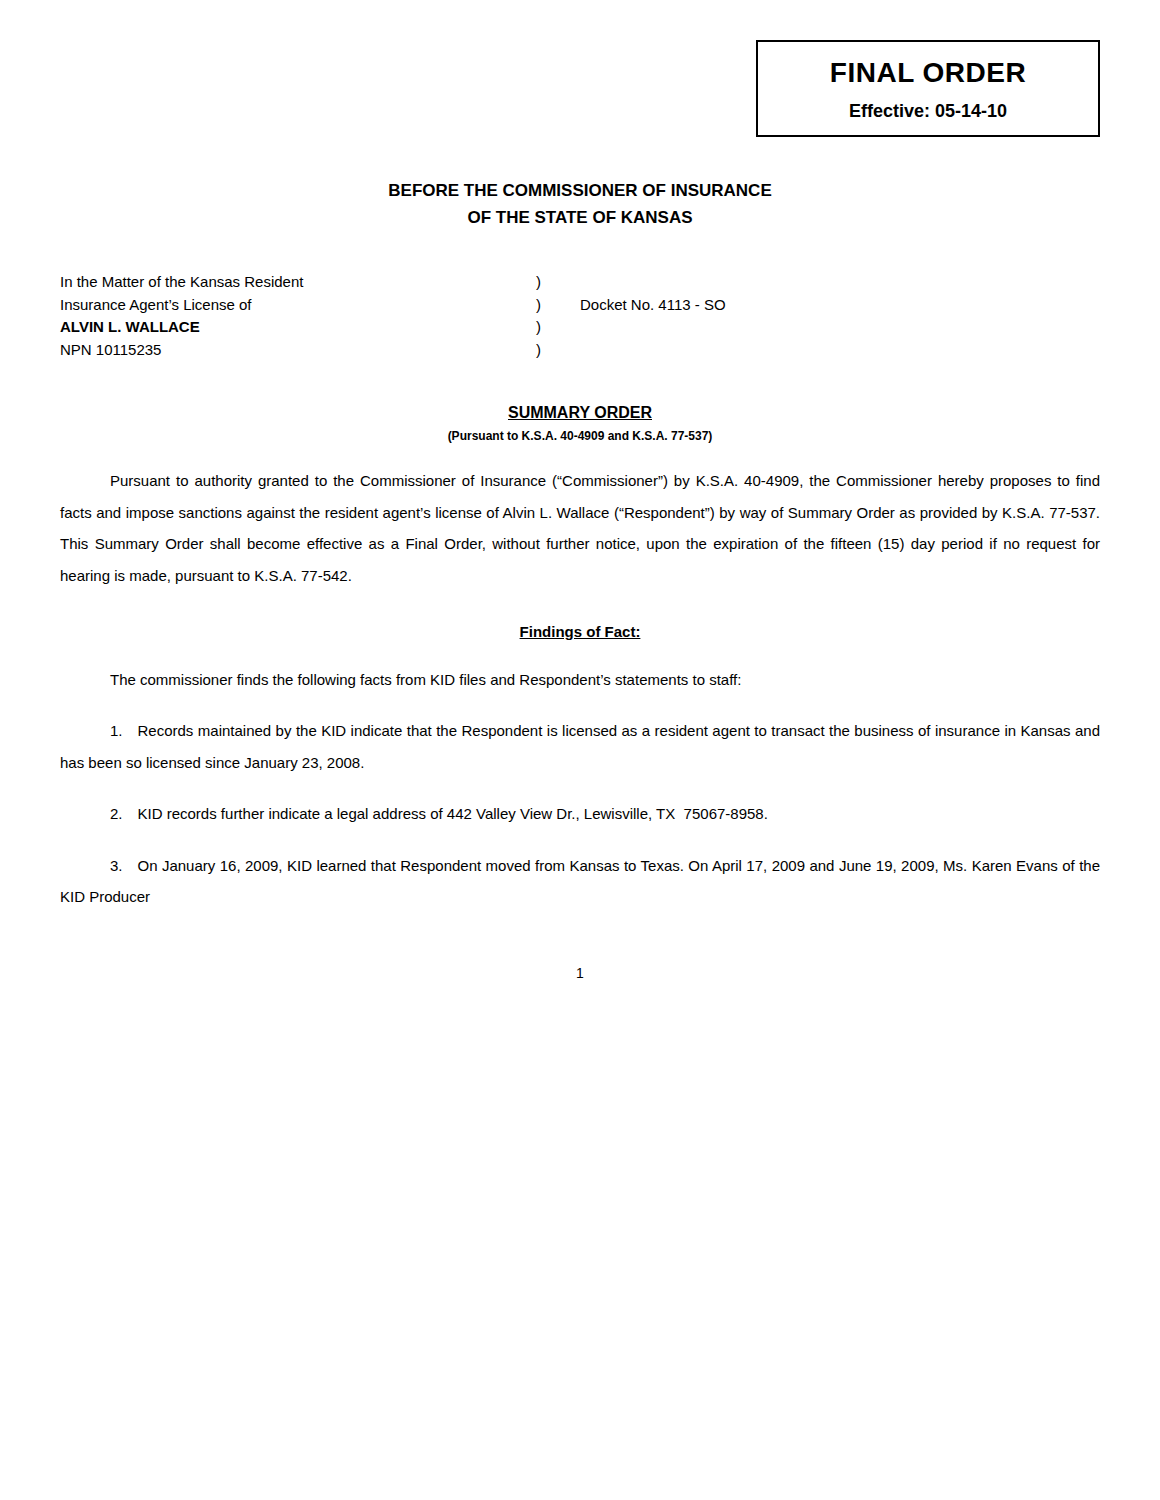FINAL ORDER
Effective: 05-14-10
BEFORE THE COMMISSIONER OF INSURANCE
OF THE STATE OF KANSAS
| In the Matter of the Kansas Resident | ) | |
| Insurance Agent’s License of | ) | Docket No. 4113 - SO |
| ALVIN L. WALLACE | ) | |
| NPN 10115235 | ) | |
SUMMARY ORDER
(Pursuant to K.S.A. 40-4909 and K.S.A. 77-537)
Pursuant to authority granted to the Commissioner of Insurance (“Commissioner”) by K.S.A. 40-4909, the Commissioner hereby proposes to find facts and impose sanctions against the resident agent’s license of Alvin L. Wallace (“Respondent”) by way of Summary Order as provided by K.S.A. 77-537. This Summary Order shall become effective as a Final Order, without further notice, upon the expiration of the fifteen (15) day period if no request for hearing is made, pursuant to K.S.A. 77-542.
Findings of Fact:
The commissioner finds the following facts from KID files and Respondent’s statements to staff:
1. Records maintained by the KID indicate that the Respondent is licensed as a resident agent to transact the business of insurance in Kansas and has been so licensed since January 23, 2008.
2. KID records further indicate a legal address of 442 Valley View Dr., Lewisville, TX 75067-8958.
3. On January 16, 2009, KID learned that Respondent moved from Kansas to Texas. On April 17, 2009 and June 19, 2009, Ms. Karen Evans of the KID Producer
1